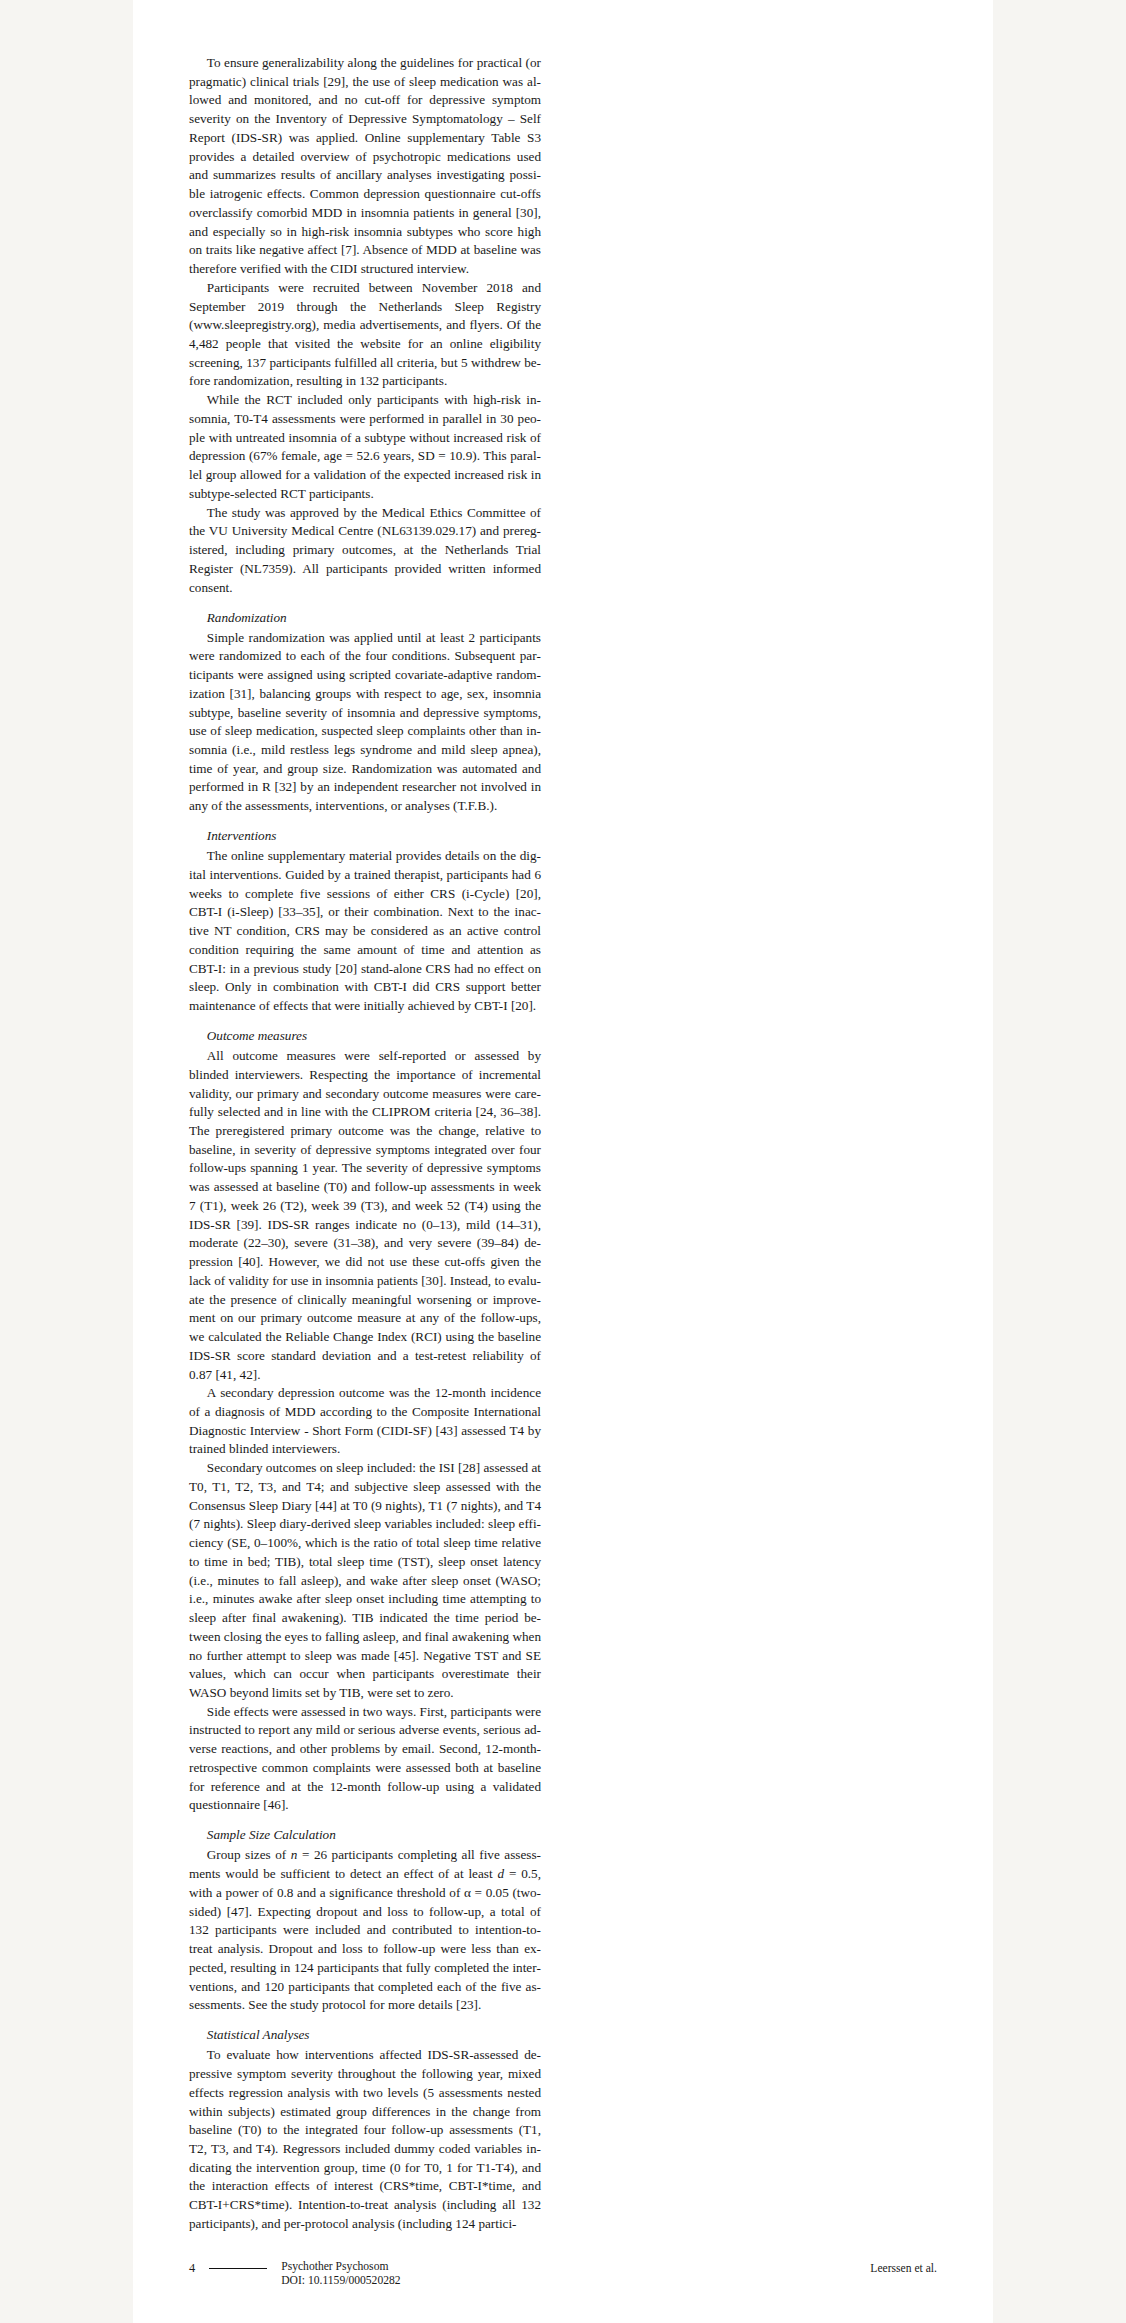To ensure generalizability along the guidelines for practical (or pragmatic) clinical trials [29], the use of sleep medication was allowed and monitored, and no cut-off for depressive symptom severity on the Inventory of Depressive Symptomatology – Self Report (IDS-SR) was applied. Online supplementary Table S3 provides a detailed overview of psychotropic medications used and summarizes results of ancillary analyses investigating possible iatrogenic effects. Common depression questionnaire cut-offs overclassify comorbid MDD in insomnia patients in general [30], and especially so in high-risk insomnia subtypes who score high on traits like negative affect [7]. Absence of MDD at baseline was therefore verified with the CIDI structured interview.
Participants were recruited between November 2018 and September 2019 through the Netherlands Sleep Registry (www.sleepregistry.org), media advertisements, and flyers. Of the 4,482 people that visited the website for an online eligibility screening, 137 participants fulfilled all criteria, but 5 withdrew before randomization, resulting in 132 participants.
While the RCT included only participants with high-risk insomnia, T0-T4 assessments were performed in parallel in 30 people with untreated insomnia of a subtype without increased risk of depression (67% female, age = 52.6 years, SD = 10.9). This parallel group allowed for a validation of the expected increased risk in subtype-selected RCT participants.
The study was approved by the Medical Ethics Committee of the VU University Medical Centre (NL63139.029.17) and preregistered, including primary outcomes, at the Netherlands Trial Register (NL7359). All participants provided written informed consent.
Randomization
Simple randomization was applied until at least 2 participants were randomized to each of the four conditions. Subsequent participants were assigned using scripted covariate-adaptive randomization [31], balancing groups with respect to age, sex, insomnia subtype, baseline severity of insomnia and depressive symptoms, use of sleep medication, suspected sleep complaints other than insomnia (i.e., mild restless legs syndrome and mild sleep apnea), time of year, and group size. Randomization was automated and performed in R [32] by an independent researcher not involved in any of the assessments, interventions, or analyses (T.F.B.).
Interventions
The online supplementary material provides details on the digital interventions. Guided by a trained therapist, participants had 6 weeks to complete five sessions of either CRS (i-Cycle) [20], CBT-I (i-Sleep) [33–35], or their combination. Next to the inactive NT condition, CRS may be considered as an active control condition requiring the same amount of time and attention as CBT-I: in a previous study [20] stand-alone CRS had no effect on sleep. Only in combination with CBT-I did CRS support better maintenance of effects that were initially achieved by CBT-I [20].
Outcome measures
All outcome measures were self-reported or assessed by blinded interviewers. Respecting the importance of incremental validity, our primary and secondary outcome measures were carefully selected and in line with the CLIPROM criteria [24, 36–38]. The preregistered primary outcome was the change, relative to baseline, in severity of depressive symptoms integrated over four follow-ups spanning 1 year. The severity of depressive symptoms was assessed at baseline (T0) and follow-up assessments in week 7 (T1), week 26 (T2), week 39 (T3), and week 52 (T4) using the IDS-SR [39]. IDS-SR ranges indicate no (0–13), mild (14–31), moderate (22–30), severe (31–38), and very severe (39–84) depression [40]. However, we did not use these cut-offs given the lack of validity for use in insomnia patients [30]. Instead, to evaluate the presence of clinically meaningful worsening or improvement on our primary outcome measure at any of the follow-ups, we calculated the Reliable Change Index (RCI) using the baseline IDS-SR score standard deviation and a test-retest reliability of 0.87 [41, 42].
A secondary depression outcome was the 12-month incidence of a diagnosis of MDD according to the Composite International Diagnostic Interview - Short Form (CIDI-SF) [43] assessed T4 by trained blinded interviewers.
Secondary outcomes on sleep included: the ISI [28] assessed at T0, T1, T2, T3, and T4; and subjective sleep assessed with the Consensus Sleep Diary [44] at T0 (9 nights), T1 (7 nights), and T4 (7 nights). Sleep diary-derived sleep variables included: sleep efficiency (SE, 0–100%, which is the ratio of total sleep time relative to time in bed; TIB), total sleep time (TST), sleep onset latency (i.e., minutes to fall asleep), and wake after sleep onset (WASO; i.e., minutes awake after sleep onset including time attempting to sleep after final awakening). TIB indicated the time period between closing the eyes to falling asleep, and final awakening when no further attempt to sleep was made [45]. Negative TST and SE values, which can occur when participants overestimate their WASO beyond limits set by TIB, were set to zero.
Side effects were assessed in two ways. First, participants were instructed to report any mild or serious adverse events, serious adverse reactions, and other problems by email. Second, 12-month-retrospective common complaints were assessed both at baseline for reference and at the 12-month follow-up using a validated questionnaire [46].
Sample Size Calculation
Group sizes of n = 26 participants completing all five assessments would be sufficient to detect an effect of at least d = 0.5, with a power of 0.8 and a significance threshold of α = 0.05 (two-sided) [47]. Expecting dropout and loss to follow-up, a total of 132 participants were included and contributed to intention-to-treat analysis. Dropout and loss to follow-up were less than expected, resulting in 124 participants that fully completed the interventions, and 120 participants that completed each of the five assessments. See the study protocol for more details [23].
Statistical Analyses
To evaluate how interventions affected IDS-SR-assessed depressive symptom severity throughout the following year, mixed effects regression analysis with two levels (5 assessments nested within subjects) estimated group differences in the change from baseline (T0) to the integrated four follow-up assessments (T1, T2, T3, and T4). Regressors included dummy coded variables indicating the intervention group, time (0 for T0, 1 for T1-T4), and the interaction effects of interest (CRS*time, CBT-I*time, and CBT-I+CRS*time). Intention-to-treat analysis (including all 132 participants), and per-protocol analysis (including 124 partici-
4
Psychother Psychosom DOI: 10.1159/000520282
Leerssen et al.